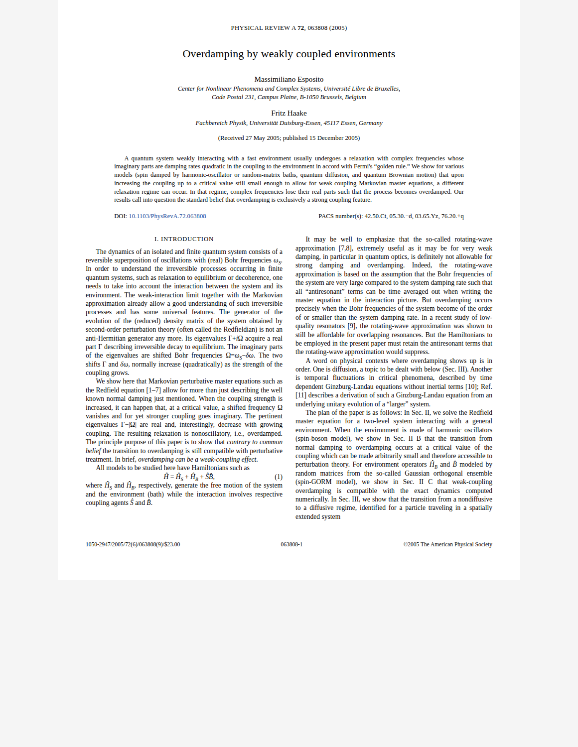PHYSICAL REVIEW A 72, 063808 (2005)
Overdamping by weakly coupled environments
Massimiliano Esposito
Center for Nonlinear Phenomena and Complex Systems, Université Libre de Bruxelles,
Code Postal 231, Campus Plaine, B-1050 Brussels, Belgium
Fritz Haake
Fachbereich Physik, Universität Duisburg-Essen, 45117 Essen, Germany
(Received 27 May 2005; published 15 December 2005)
A quantum system weakly interacting with a fast environment usually undergoes a relaxation with complex frequencies whose imaginary parts are damping rates quadratic in the coupling to the environment in accord with Fermi's “golden rule.” We show for various models (spin damped by harmonic-oscillator or random-matrix baths, quantum diffusion, and quantum Brownian motion) that upon increasing the coupling up to a critical value still small enough to allow for weak-coupling Markovian master equations, a different relaxation regime can occur. In that regime, complex frequencies lose their real parts such that the process becomes overdamped. Our results call into question the standard belief that overdamping is exclusively a strong coupling feature.
DOI: 10.1103/PhysRevA.72.063808 PACS number(s): 42.50.Ct, 05.30.−d, 03.65.Yz, 76.20.+q
I. INTRODUCTION
The dynamics of an isolated and finite quantum system consists of a reversible superposition of oscillations with (real) Bohr frequencies ωS. In order to understand the irreversible processes occurring in finite quantum systems, such as relaxation to equilibrium or decoherence, one needs to take into account the interaction between the system and its environment. The weak-interaction limit together with the Markovian approximation already allow a good understanding of such irreversible processes and has some universal features. The generator of the evolution of the (reduced) density matrix of the system obtained by second-order perturbation theory (often called the Redfieldian) is not an anti-Hermitian generator any more. Its eigenvalues Γ+i Ω acquire a real part Γ describing irreversible decay to equilibrium. The imaginary parts of the eigenvalues are shifted Bohr frequencies Ω=ωS−δω. The two shifts Γ and δω, normally increase (quadratically) as the strength of the coupling grows.
We show here that Markovian perturbative master equations such as the Redfield equation [1–7] allow for more than just describing the well known normal damping just mentioned. When the coupling strength is increased, it can happen that, at a critical value, a shifted frequency Ω vanishes and for yet stronger coupling goes imaginary. The pertinent eigenvalues Γ−|Ω| are real and, interestingly, decrease with growing coupling. The resulting relaxation is nonoscillatory, i.e., overdamped. The principle purpose of this paper is to show that contrary to common belief the transition to overdamping is still compatible with perturbative treatment. In brief, overdamping can be a weak-coupling effect.
All models to be studied here have Hamiltonians such as
Ĥ = ĤS + ĤB + ŜB̂, (1)
where ĤS and ĤB, respectively, generate the free motion of the system and the environment (bath) while the interaction involves respective coupling agents Ŝ and B̂.
It may be well to emphasize that the so-called rotating-wave approximation [7,8], extremely useful as it may be for very weak damping, in particular in quantum optics, is definitely not allowable for strong damping and overdamping. Indeed, the rotating-wave approximation is based on the assumption that the Bohr frequencies of the system are very large compared to the system damping rate such that all “antiresonant” terms can be time averaged out when writing the master equation in the interaction picture. But overdamping occurs precisely when the Bohr frequencies of the system become of the order of or smaller than the system damping rate. In a recent study of low-quality resonators [9], the rotating-wave approximation was shown to still be affordable for overlapping resonances. But the Hamiltonians to be employed in the present paper must retain the antiresonant terms that the rotating-wave approximation would suppress.
A word on physical contexts where overdamping shows up is in order. One is diffusion, a topic to be dealt with below (Sec. III). Another is temporal fluctuations in critical phenomena, described by time dependent Ginzburg-Landau equations without inertial terms [10]; Ref. [11] describes a derivation of such a Ginzburg-Landau equation from an underlying unitary evolution of a “larger” system.
The plan of the paper is as follows: In Sec. II, we solve the Redfield master equation for a two-level system interacting with a general environment. When the environment is made of harmonic oscillators (spin-boson model), we show in Sec. II B that the transition from normal damping to overdamping occurs at a critical value of the coupling which can be made arbitrarily small and therefore accessible to perturbation theory. For environment operators ĤB and B̂ modeled by random matrices from the so-called Gaussian orthogonal ensemble (spin-GORM model), we show in Sec. II C that weak-coupling overdamping is compatible with the exact dynamics computed numerically. In Sec. III, we show that the transition from a nondiffusive to a diffusive regime, identified for a particle traveling in a spatially extended system
1050-2947/2005/72(6)/063808(9)/$23.00 063808-1 ©2005 The American Physical Society